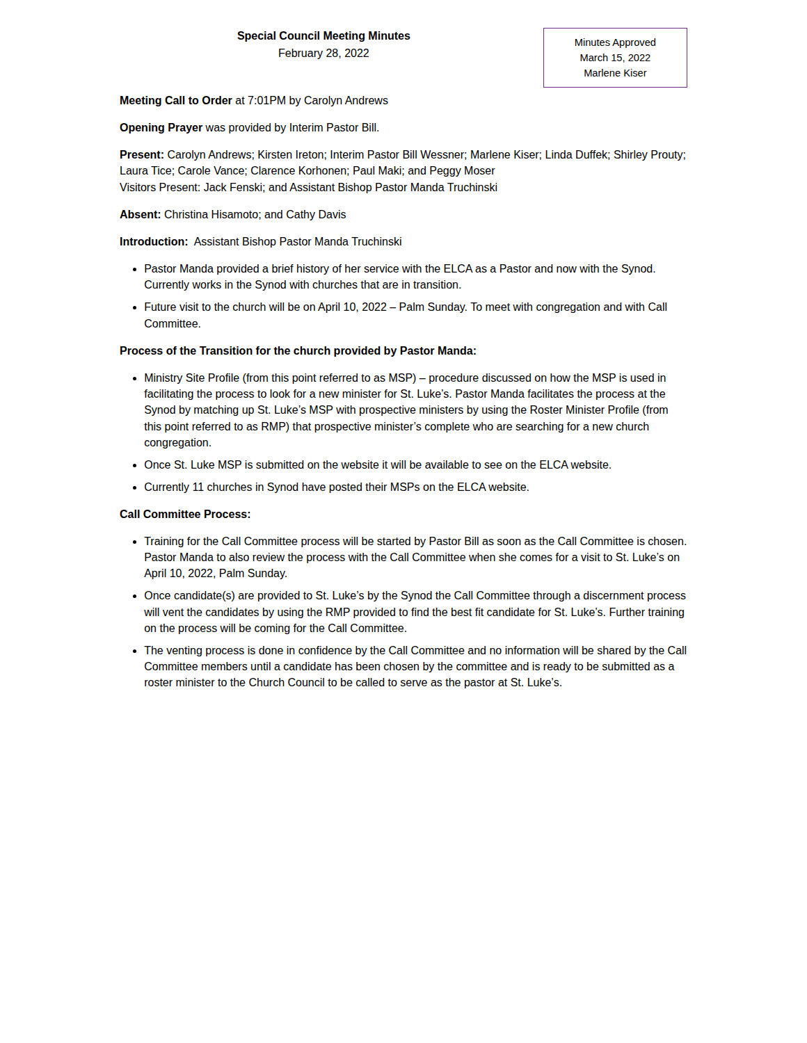Minutes Approved
March 15, 2022
Marlene Kiser
Special Council Meeting Minutes
February 28, 2022
Meeting Call to Order at 7:01PM by Carolyn Andrews
Opening Prayer was provided by Interim Pastor Bill.
Present: Carolyn Andrews; Kirsten Ireton; Interim Pastor Bill Wessner; Marlene Kiser; Linda Duffek; Shirley Prouty; Laura Tice; Carole Vance; Clarence Korhonen; Paul Maki; and Peggy Moser
Visitors Present: Jack Fenski; and Assistant Bishop Pastor Manda Truchinski
Absent: Christina Hisamoto; and Cathy Davis
Introduction: Assistant Bishop Pastor Manda Truchinski
Pastor Manda provided a brief history of her service with the ELCA as a Pastor and now with the Synod. Currently works in the Synod with churches that are in transition.
Future visit to the church will be on April 10, 2022 – Palm Sunday. To meet with congregation and with Call Committee.
Process of the Transition for the church provided by Pastor Manda:
Ministry Site Profile (from this point referred to as MSP) – procedure discussed on how the MSP is used in facilitating the process to look for a new minister for St. Luke’s. Pastor Manda facilitates the process at the Synod by matching up St. Luke’s MSP with prospective ministers by using the Roster Minister Profile (from this point referred to as RMP) that prospective minister’s complete who are searching for a new church congregation.
Once St. Luke MSP is submitted on the website it will be available to see on the ELCA website.
Currently 11 churches in Synod have posted their MSPs on the ELCA website.
Call Committee Process:
Training for the Call Committee process will be started by Pastor Bill as soon as the Call Committee is chosen. Pastor Manda to also review the process with the Call Committee when she comes for a visit to St. Luke’s on April 10, 2022, Palm Sunday.
Once candidate(s) are provided to St. Luke’s by the Synod the Call Committee through a discernment process will vent the candidates by using the RMP provided to find the best fit candidate for St. Luke’s. Further training on the process will be coming for the Call Committee.
The venting process is done in confidence by the Call Committee and no information will be shared by the Call Committee members until a candidate has been chosen by the committee and is ready to be submitted as a roster minister to the Church Council to be called to serve as the pastor at St. Luke’s.